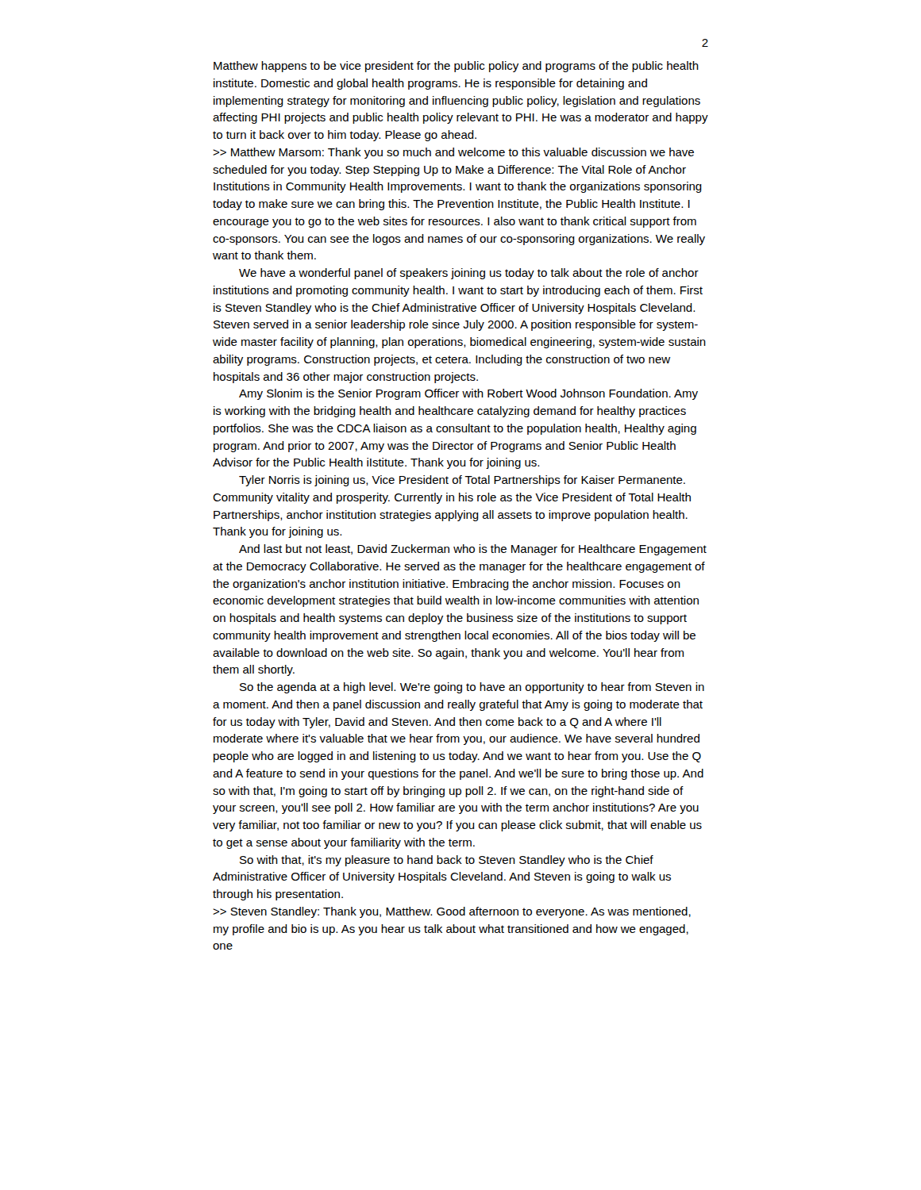2
Matthew happens to be vice president for the public policy and programs of the public health institute. Domestic and global health programs. He is responsible for detaining and implementing strategy for monitoring and influencing public policy, legislation and regulations affecting PHI projects and public health policy relevant to PHI. He was a moderator and happy to turn it back over to him today. Please go ahead.
>> Matthew Marsom: Thank you so much and welcome to this valuable discussion we have scheduled for you today. Step Stepping Up to Make a Difference: The Vital Role of Anchor Institutions in Community Health Improvements. I want to thank the organizations sponsoring today to make sure we can bring this. The Prevention Institute, the Public Health Institute. I encourage you to go to the web sites for resources. I also want to thank critical support from co-sponsors. You can see the logos and names of our co-sponsoring organizations. We really want to thank them.
We have a wonderful panel of speakers joining us today to talk about the role of anchor institutions and promoting community health. I want to start by introducing each of them. First is Steven Standley who is the Chief Administrative Officer of University Hospitals Cleveland. Steven served in a senior leadership role since July 2000. A position responsible for system-wide master facility of planning, plan operations, biomedical engineering, system-wide sustain ability programs. Construction projects, et cetera. Including the construction of two new hospitals and 36 other major construction projects.
Amy Slonim is the Senior Program Officer with Robert Wood Johnson Foundation. Amy is working with the bridging health and healthcare catalyzing demand for healthy practices portfolios. She was the CDCA liaison as a consultant to the population health, Healthy aging program. And prior to 2007, Amy was the Director of Programs and Senior Public Health Advisor for the Public Health iIstitute. Thank you for joining us.
Tyler Norris is joining us, Vice President of Total Partnerships for Kaiser Permanente. Community vitality and prosperity. Currently in his role as the Vice President of Total Health Partnerships, anchor institution strategies applying all assets to improve population health. Thank you for joining us.
And last but not least, David Zuckerman who is the Manager for Healthcare Engagement at the Democracy Collaborative. He served as the manager for the healthcare engagement of the organization's anchor institution initiative. Embracing the anchor mission. Focuses on economic development strategies that build wealth in low-income communities with attention on hospitals and health systems can deploy the business size of the institutions to support community health improvement and strengthen local economies. All of the bios today will be available to download on the web site. So again, thank you and welcome. You'll hear from them all shortly.
So the agenda at a high level. We're going to have an opportunity to hear from Steven in a moment. And then a panel discussion and really grateful that Amy is going to moderate that for us today with Tyler, David and Steven. And then come back to a Q and A where I'll moderate where it's valuable that we hear from you, our audience. We have several hundred people who are logged in and listening to us today. And we want to hear from you. Use the Q and A feature to send in your questions for the panel. And we'll be sure to bring those up. And so with that, I'm going to start off by bringing up poll 2. If we can, on the right-hand side of your screen, you'll see poll 2. How familiar are you with the term anchor institutions? Are you very familiar, not too familiar or new to you? If you can please click submit, that will enable us to get a sense about your familiarity with the term.
So with that, it's my pleasure to hand back to Steven Standley who is the Chief Administrative Officer of University Hospitals Cleveland. And Steven is going to walk us through his presentation.
>> Steven Standley: Thank you, Matthew. Good afternoon to everyone. As was mentioned, my profile and bio is up. As you hear us talk about what transitioned and how we engaged, one